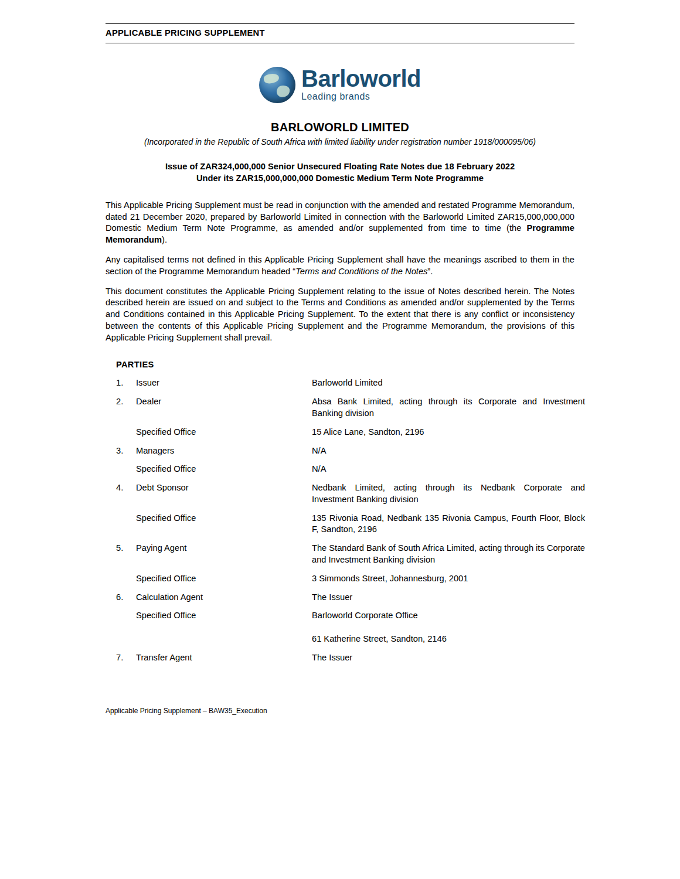APPLICABLE PRICING SUPPLEMENT
Barloworld
Leading brands
BARLOWORLD LIMITED
(Incorporated in the Republic of South Africa with limited liability under registration number 1918/000095/06)
Issue of ZAR324,000,000 Senior Unsecured Floating Rate Notes due 18 February 2022
Under its ZAR15,000,000,000 Domestic Medium Term Note Programme
This Applicable Pricing Supplement must be read in conjunction with the amended and restated Programme Memorandum, dated 21 December 2020, prepared by Barloworld Limited in connection with the Barloworld Limited ZAR15,000,000,000 Domestic Medium Term Note Programme, as amended and/or supplemented from time to time (the Programme Memorandum).
Any capitalised terms not defined in this Applicable Pricing Supplement shall have the meanings ascribed to them in the section of the Programme Memorandum headed “Terms and Conditions of the Notes”.
This document constitutes the Applicable Pricing Supplement relating to the issue of Notes described herein. The Notes described herein are issued on and subject to the Terms and Conditions as amended and/or supplemented by the Terms and Conditions contained in this Applicable Pricing Supplement. To the extent that there is any conflict or inconsistency between the contents of this Applicable Pricing Supplement and the Programme Memorandum, the provisions of this Applicable Pricing Supplement shall prevail.
PARTIES
| 1. | Issuer | Barloworld Limited |
| 2. | Dealer | Absa Bank Limited, acting through its Corporate and Investment Banking division |
| | Specified Office | 15 Alice Lane, Sandton, 2196 |
| 3. | Managers | N/A |
| | Specified Office | N/A |
| 4. | Debt Sponsor | Nedbank Limited, acting through its Nedbank Corporate and Investment Banking division |
| | Specified Office | 135 Rivonia Road, Nedbank 135 Rivonia Campus, Fourth Floor, Block F, Sandton, 2196 |
| 5. | Paying Agent | The Standard Bank of South Africa Limited, acting through its Corporate and Investment Banking division |
| | Specified Office | 3 Simmonds Street, Johannesburg, 2001 |
| 6. | Calculation Agent | The Issuer |
| | Specified Office | Barloworld Corporate Office 61 Katherine Street, Sandton, 2146 |
| 7. | Transfer Agent | The Issuer |
Applicable Pricing Supplement – BAW35_Execution